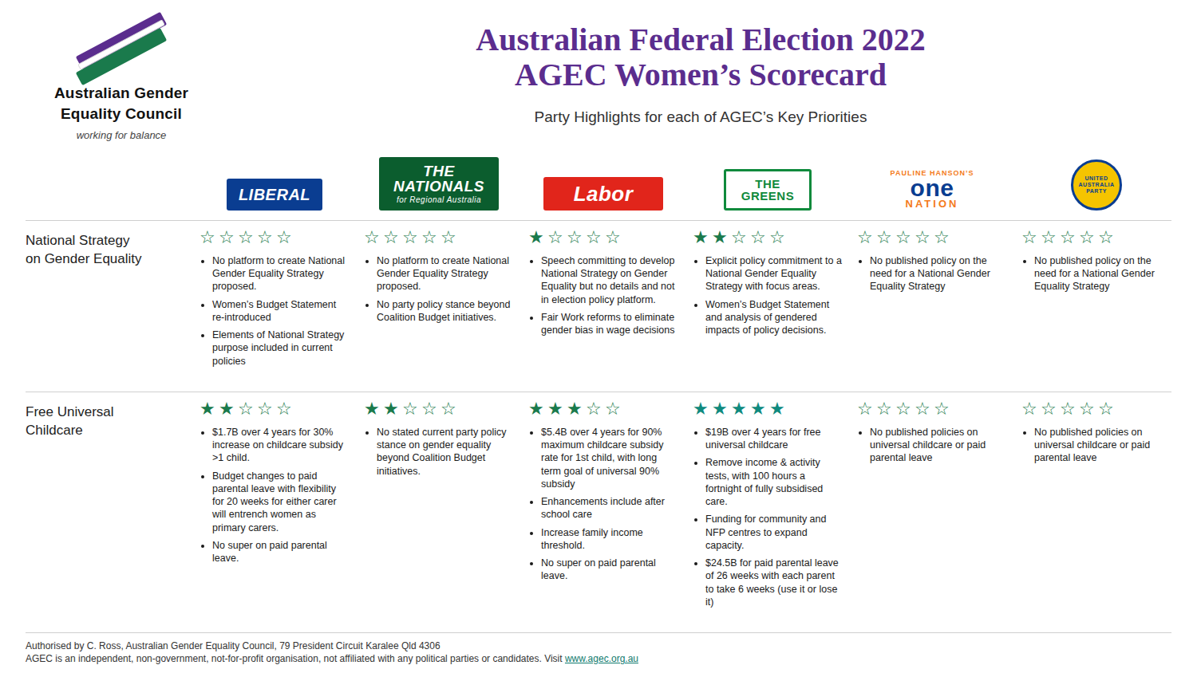Australian Gender
Equality Council
working for balance
Australian Federal Election 2022
AGEC Women’s Scorecard
Party Highlights for each of AGEC’s Key Priorities
LIBERAL
THE NATIONALS for Regional Australia
Labor
THE GREENS
PAULINE HANSON’S one NATION
UNITED AUSTRALIA PARTY
National Strategy
on Gender Equality
☆☆☆☆☆
No platform to create National Gender Equality Strategy proposed.
Women’s Budget Statement re-introduced
Elements of National Strategy purpose included in current policies
☆☆☆☆☆
No platform to create National Gender Equality Strategy proposed.
No party policy stance beyond Coalition Budget initiatives.
★☆☆☆☆
Speech committing to develop National Strategy on Gender Equality but no details and not in election policy platform.
Fair Work reforms to eliminate gender bias in wage decisions
★★☆☆☆
Explicit policy commitment to a National Gender Equality Strategy with focus areas.
Women’s Budget Statement and analysis of gendered impacts of policy decisions.
☆☆☆☆☆
No published policy on the need for a National Gender Equality Strategy
☆☆☆☆☆
No published policy on the need for a National Gender Equality Strategy
Free Universal
Childcare
★★☆☆☆
$1.7B over 4 years for 30% increase on childcare subsidy >1 child.
Budget changes to paid parental leave with flexibility for 20 weeks for either carer will entrench women as primary carers.
No super on paid parental leave.
★★☆☆☆
No stated current party policy stance on gender equality beyond Coalition Budget initiatives.
★★★☆☆
$5.4B over 4 years for 90% maximum childcare subsidy rate for 1st child, with long term goal of universal 90% subsidy
Enhancements include after school care
Increase family income threshold.
No super on paid parental leave.
★★★★★
$19B over 4 years for free universal childcare
Remove income & activity tests, with 100 hours a fortnight of fully subsidised care.
Funding for community and NFP centres to expand capacity.
$24.5B for paid parental leave of 26 weeks with each parent to take 6 weeks (use it or lose it)
☆☆☆☆☆
No published policies on universal childcare or paid parental leave
☆☆☆☆☆
No published policies on universal childcare or paid parental leave
Authorised by C. Ross, Australian Gender Equality Council, 79 President Circuit Karalee Qld 4306
AGEC is an independent, non-government, not-for-profit organisation, not affiliated with any political parties or candidates. Visit www.agec.org.au